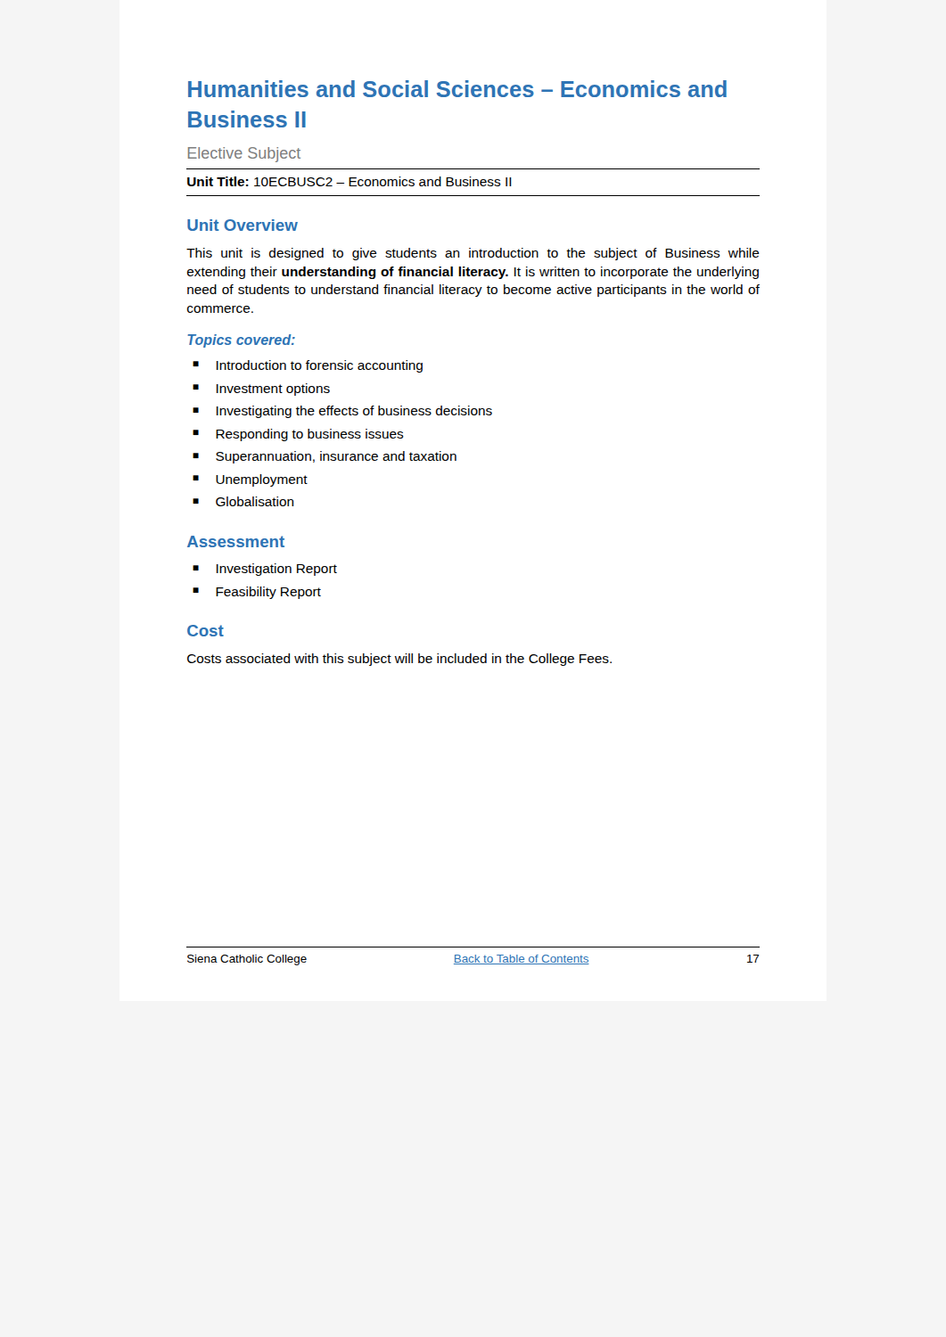Humanities and Social Sciences – Economics and Business II
Elective Subject
Unit Title: 10ECBUSC2 – Economics and Business II
Unit Overview
This unit is designed to give students an introduction to the subject of Business while extending their understanding of financial literacy. It is written to incorporate the underlying need of students to understand financial literacy to become active participants in the world of commerce.
Topics covered:
Introduction to forensic accounting
Investment options
Investigating the effects of business decisions
Responding to business issues
Superannuation, insurance and taxation
Unemployment
Globalisation
Assessment
Investigation Report
Feasibility Report
Cost
Costs associated with this subject will be included in the College Fees.
Siena Catholic College
Back to Table of Contents
17